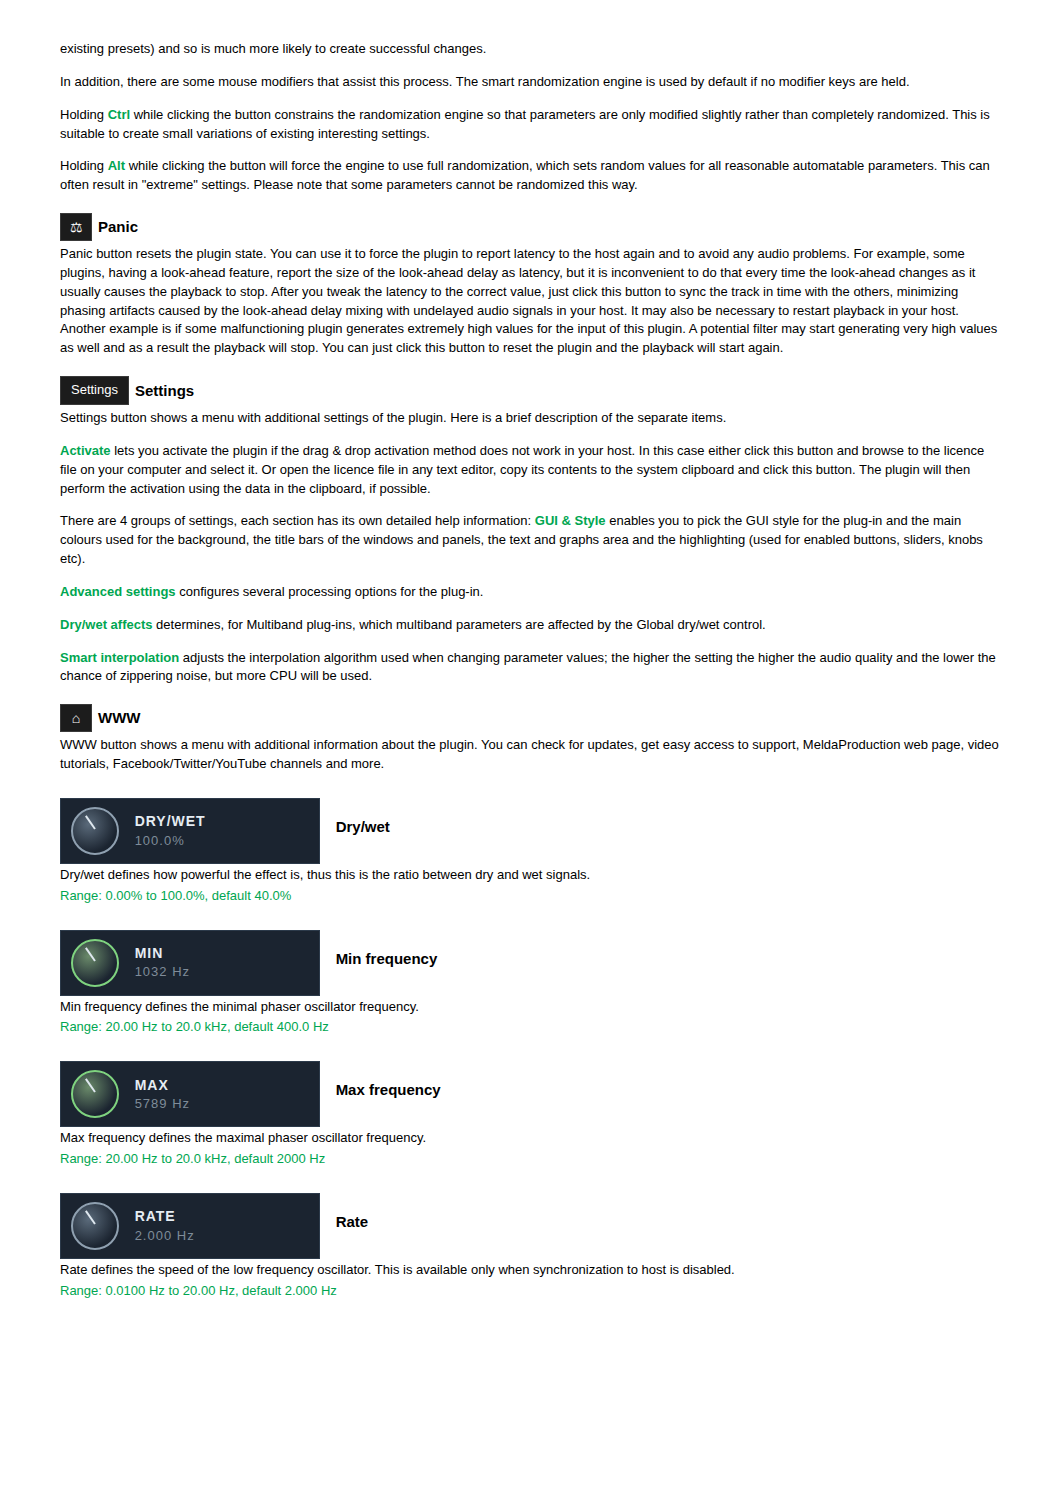existing presets) and so is much more likely to create successful changes.
In addition, there are some mouse modifiers that assist this process. The smart randomization engine is used by default if no modifier keys are held.
Holding Ctrl while clicking the button constrains the randomization engine so that parameters are only modified slightly rather than completely randomized. This is suitable to create small variations of existing interesting settings.
Holding Alt while clicking the button will force the engine to use full randomization, which sets random values for all reasonable automatable parameters. This can often result in "extreme" settings. Please note that some parameters cannot be randomized this way.
⚖
Panic
Panic button resets the plugin state. You can use it to force the plugin to report latency to the host again and to avoid any audio problems. For example, some plugins, having a look-ahead feature, report the size of the look-ahead delay as latency, but it is inconvenient to do that every time the look-ahead changes as it usually causes the playback to stop. After you tweak the latency to the correct value, just click this button to sync the track in time with the others, minimizing phasing artifacts caused by the look-ahead delay mixing with undelayed audio signals in your host. It may also be necessary to restart playback in your host.
Another example is if some malfunctioning plugin generates extremely high values for the input of this plugin. A potential filter may start generating very high values as well and as a result the playback will stop. You can just click this button to reset the plugin and the playback will start again.
Settings
Settings
Settings button shows a menu with additional settings of the plugin. Here is a brief description of the separate items.
Activate lets you activate the plugin if the drag & drop activation method does not work in your host. In this case either click this button and browse to the licence file on your computer and select it. Or open the licence file in any text editor, copy its contents to the system clipboard and click this button. The plugin will then perform the activation using the data in the clipboard, if possible.
There are 4 groups of settings, each section has its own detailed help information: GUI & Style enables you to pick the GUI style for the plug-in and the main colours used for the background, the title bars of the windows and panels, the text and graphs area and the highlighting (used for enabled buttons, sliders, knobs etc).
Advanced settings configures several processing options for the plug-in.
Dry/wet affects determines, for Multiband plug-ins, which multiband parameters are affected by the Global dry/wet control.
Smart interpolation adjusts the interpolation algorithm used when changing parameter values; the higher the setting the higher the audio quality and the lower the chance of zippering noise, but more CPU will be used.
⌂
WWW
WWW button shows a menu with additional information about the plugin. You can check for updates, get easy access to support, MeldaProduction web page, video tutorials, Facebook/Twitter/YouTube channels and more.
DRY/WET 100.0% Dry/wet
Dry/wet defines how powerful the effect is, thus this is the ratio between dry and wet signals.
Range: 0.00% to 100.0%, default 40.0%
MIN 1032 Hz Min frequency
Min frequency defines the minimal phaser oscillator frequency.
Range: 20.00 Hz to 20.0 kHz, default 400.0 Hz
MAX 5789 Hz Max frequency
Max frequency defines the maximal phaser oscillator frequency.
Range: 20.00 Hz to 20.0 kHz, default 2000 Hz
RATE 2.000 Hz Rate
Rate defines the speed of the low frequency oscillator. This is available only when synchronization to host is disabled.
Range: 0.0100 Hz to 20.00 Hz, default 2.000 Hz